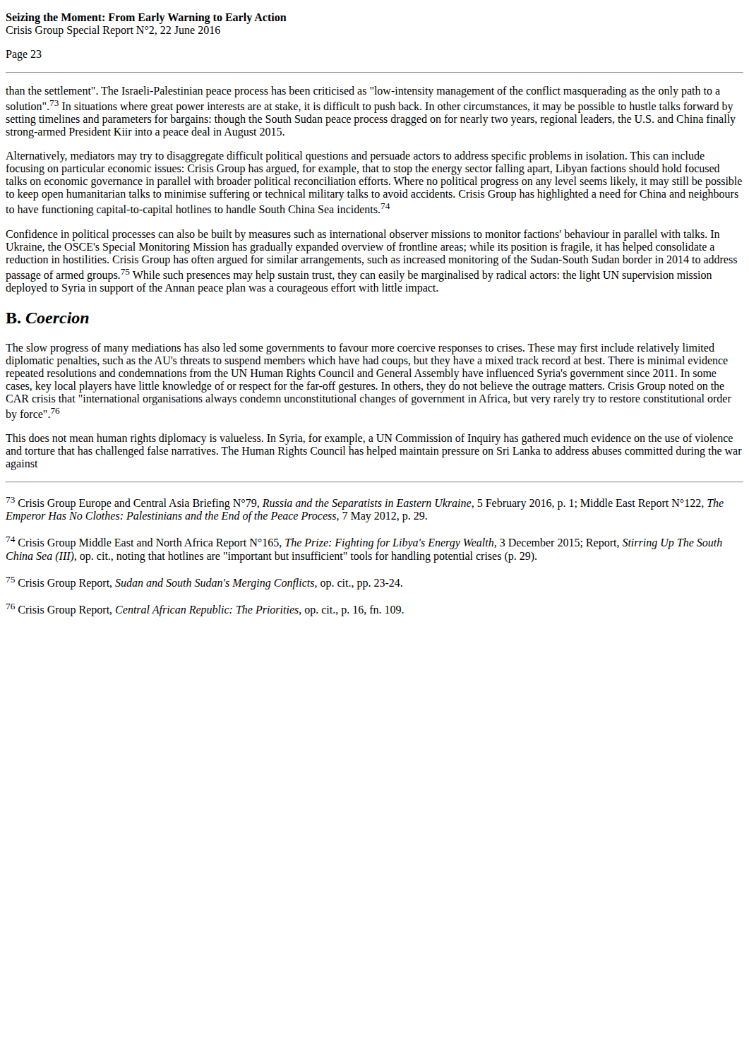Seizing the Moment: From Early Warning to Early Action
Crisis Group Special Report N°2, 22 June 2016
Page 23
than the settlement". The Israeli-Palestinian peace process has been criticised as "low-intensity management of the conflict masquerading as the only path to a solution".73 In situations where great power interests are at stake, it is difficult to push back. In other circumstances, it may be possible to hustle talks forward by setting timelines and parameters for bargains: though the South Sudan peace process dragged on for nearly two years, regional leaders, the U.S. and China finally strong-armed President Kiir into a peace deal in August 2015.
Alternatively, mediators may try to disaggregate difficult political questions and persuade actors to address specific problems in isolation. This can include focusing on particular economic issues: Crisis Group has argued, for example, that to stop the energy sector falling apart, Libyan factions should hold focused talks on economic governance in parallel with broader political reconciliation efforts. Where no political progress on any level seems likely, it may still be possible to keep open humanitarian talks to minimise suffering or technical military talks to avoid accidents. Crisis Group has highlighted a need for China and neighbours to have functioning capital-to-capital hotlines to handle South China Sea incidents.74
Confidence in political processes can also be built by measures such as international observer missions to monitor factions' behaviour in parallel with talks. In Ukraine, the OSCE's Special Monitoring Mission has gradually expanded overview of frontline areas; while its position is fragile, it has helped consolidate a reduction in hostilities. Crisis Group has often argued for similar arrangements, such as increased monitoring of the Sudan-South Sudan border in 2014 to address passage of armed groups.75 While such presences may help sustain trust, they can easily be marginalised by radical actors: the light UN supervision mission deployed to Syria in support of the Annan peace plan was a courageous effort with little impact.
B. Coercion
The slow progress of many mediations has also led some governments to favour more coercive responses to crises. These may first include relatively limited diplomatic penalties, such as the AU's threats to suspend members which have had coups, but they have a mixed track record at best. There is minimal evidence repeated resolutions and condemnations from the UN Human Rights Council and General Assembly have influenced Syria's government since 2011. In some cases, key local players have little knowledge of or respect for the far-off gestures. In others, they do not believe the outrage matters. Crisis Group noted on the CAR crisis that "international organisations always condemn unconstitutional changes of government in Africa, but very rarely try to restore constitutional order by force".76
This does not mean human rights diplomacy is valueless. In Syria, for example, a UN Commission of Inquiry has gathered much evidence on the use of violence and torture that has challenged false narratives. The Human Rights Council has helped maintain pressure on Sri Lanka to address abuses committed during the war against
73 Crisis Group Europe and Central Asia Briefing N°79, Russia and the Separatists in Eastern Ukraine, 5 February 2016, p. 1; Middle East Report N°122, The Emperor Has No Clothes: Palestinians and the End of the Peace Process, 7 May 2012, p. 29.
74 Crisis Group Middle East and North Africa Report N°165, The Prize: Fighting for Libya's Energy Wealth, 3 December 2015; Report, Stirring Up The South China Sea (III), op. cit., noting that hotlines are "important but insufficient" tools for handling potential crises (p. 29).
75 Crisis Group Report, Sudan and South Sudan's Merging Conflicts, op. cit., pp. 23-24.
76 Crisis Group Report, Central African Republic: The Priorities, op. cit., p. 16, fn. 109.